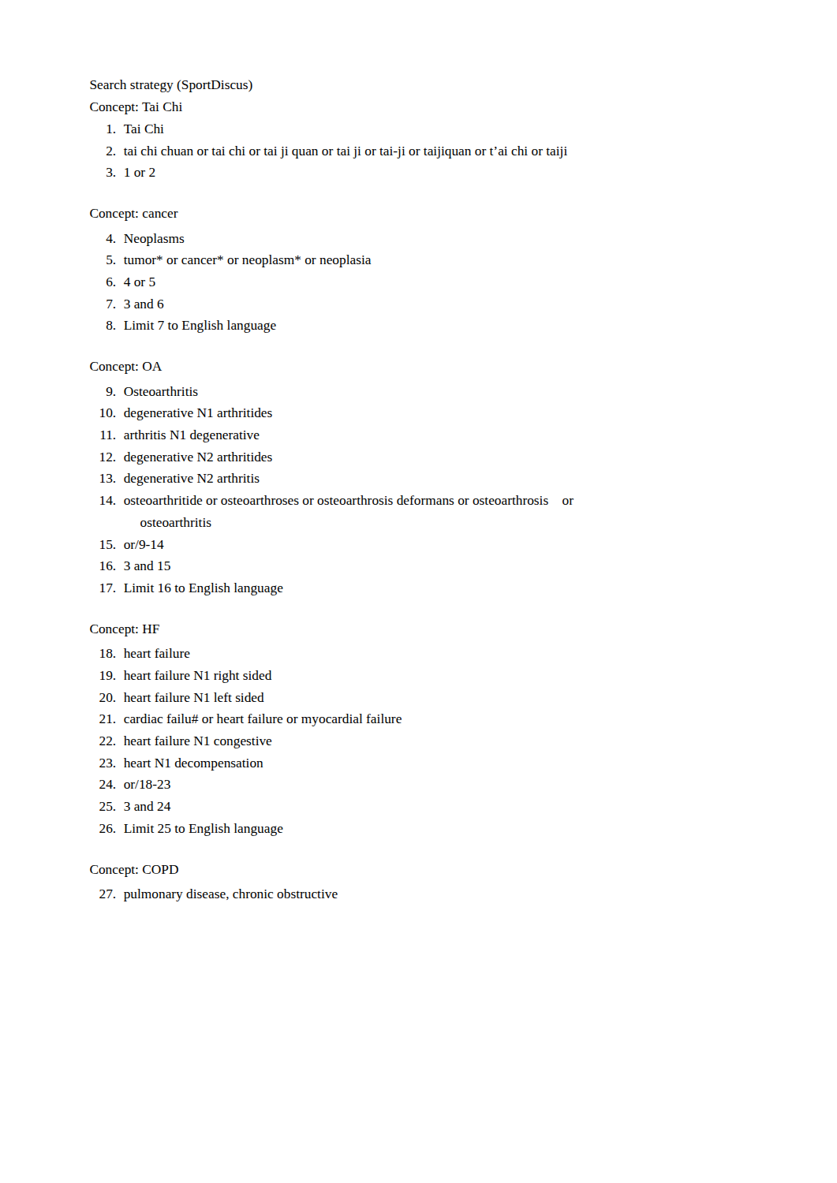Search strategy (SportDiscus)
Concept: Tai Chi
Tai Chi
tai chi chuan or tai chi or tai ji quan or tai ji or tai-ji or taijiquan or t’ai chi or taiji
1 or 2
Concept: cancer
Neoplasms
tumor* or cancer* or neoplasm* or neoplasia
4 or 5
3 and 6
Limit 7 to English language
Concept: OA
Osteoarthritis
degenerative N1 arthritides
arthritis N1 degenerative
degenerative N2 arthritides
degenerative N2 arthritis
osteoarthritide or osteoarthroses or osteoarthrosis deformans or osteoarthrosis or osteoarthritis
or/9-14
3 and 15
Limit 16 to English language
Concept: HF
heart failure
heart failure N1 right sided
heart failure N1 left sided
cardiac failu# or heart failure or myocardial failure
heart failure N1 congestive
heart N1 decompensation
or/18-23
3 and 24
Limit 25 to English language
Concept: COPD
pulmonary disease, chronic obstructive